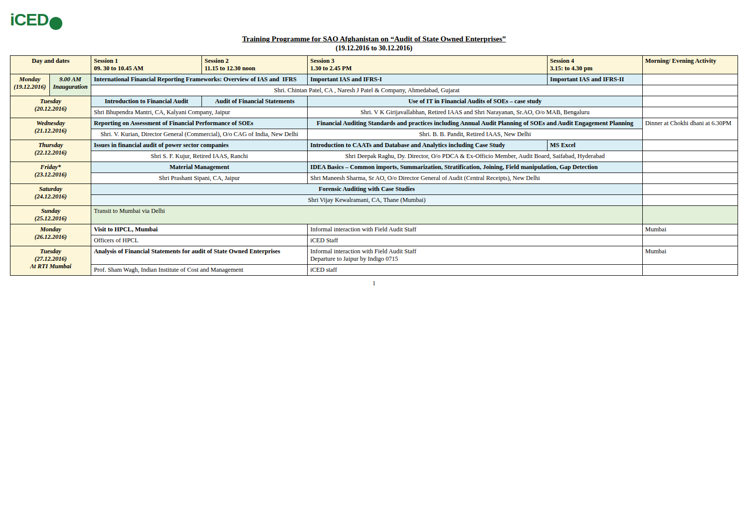iCED
Training Programme for SAO Afghanistan on “Audit of State Owned Enterprises”
(19.12.2016 to 30.12.2016)
| Day and dates | Session 1 09. 30 to 10.45 AM | Session 2 11.15 to 12.30 noon | Session 3 1.30 to 2.45 PM | Session 4 3.15: to 4.30 pm | Morning/ Evening Activity |
| --- | --- | --- | --- | --- | --- |
| Monday (19.12.2016) | 9.00 AM Inauguration | International Financial Reporting Frameworks: Overview of IAS and IFRS | Important IAS and IFRS-I | Important IAS and IFRS-II | |
| Shri. Chintan Patel, CA , Naresh J Patel & Company, Ahmedabad, Gujarat | |
| Tuesday (20.12.2016) | Introduction to Financial Audit | Audit of Financial Statements | Use of IT in Financial Audits of SOEs – case study | |
| Shri Bhupendra Mantri, CA, Kalyani Company, Jaipur | Shri. V K Girijavallabhan, Retired IAAS and Shri Narayanan, Sr.AO, O/o MAB, Bengaluru | |
| Wednesday (21.12.2016) | Reporting on Assessment of Financial Performance of SOEs | Financial Auditing Standards and practices including Annual Audit Planning of SOEs and Audit Engagement Planning | Dinner at Chokhi dhani at 6.30PM |
| Shri. V. Kurian, Director General (Commercial), O/o CAG of India, New Delhi | Shri. B. B. Pandit, Retired IAAS, New Delhi |
| Thursday (22.12.2016) | Issues in financial audit of power sector companies | Introduction to CAATs and Database and Analytics including Case Study | MS Excel | |
| Shri S. F. Kujur, Retired IAAS, Ranchi | Shri Deepak Raghu, Dy. Director, O/o PDCA & Ex-Officio Member, Audit Board, Saifabad, Hyderabad | |
| Friday* (23.12.2016) | Material Management | IDEA Basics – Common imports, Summarization, Stratification, Joining, Field manipulation, Gap Detection | |
| Shri Prashant Sipani, CA, Jaipur | Shri Maneesh Sharma, Sr AO, O/o Director General of Audit (Central Receipts), New Delhi | |
| Saturday (24.12.2016) | Forensic Auditing with Case Studies | |
| Shri Vijay Kewalramani, CA, Thane (Mumbai) | |
| Sunday (25.12.2016) | Transit to Mumbai via Delhi | |
| Monday (26.12.2016) | Visit to HPCL, Mumbai | Informal interaction with Field Audit Staff | Mumbai |
| Officers of HPCL | iCED Staff | |
| Tuesday (27.12.2016) At RTI Mumbai | Analysis of Financial Statements for audit of State Owned Enterprises | Informal interaction with Field Audit Staff Departure to Jaipur by Indigo 0715 | Mumbai |
| Prof. Sham Wagh, Indian Institute of Cost and Management | iCED staff | |
1